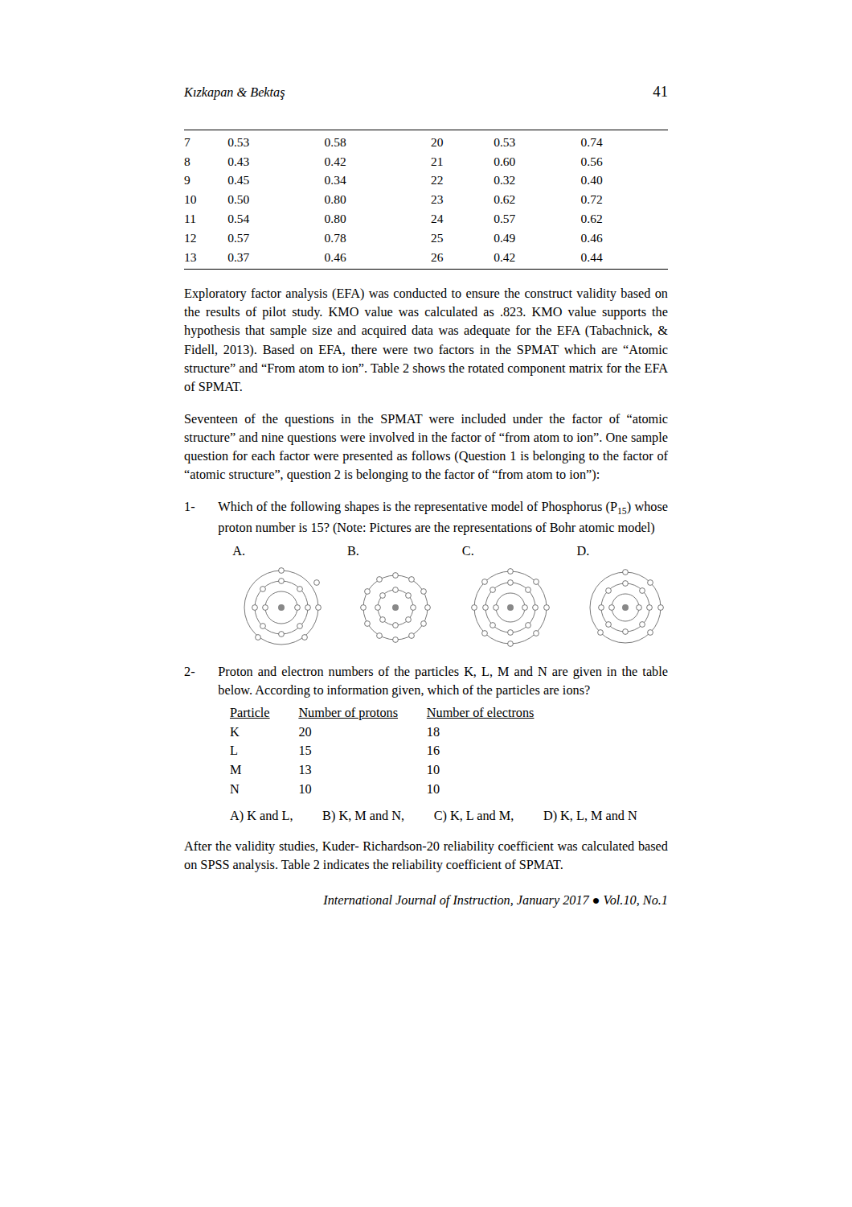Kızkapan & Bektaş
41
| 7 | 0.53 | 0.58 | 20 | 0.53 | 0.74 |
| 8 | 0.43 | 0.42 | 21 | 0.60 | 0.56 |
| 9 | 0.45 | 0.34 | 22 | 0.32 | 0.40 |
| 10 | 0.50 | 0.80 | 23 | 0.62 | 0.72 |
| 11 | 0.54 | 0.80 | 24 | 0.57 | 0.62 |
| 12 | 0.57 | 0.78 | 25 | 0.49 | 0.46 |
| 13 | 0.37 | 0.46 | 26 | 0.42 | 0.44 |
Exploratory factor analysis (EFA) was conducted to ensure the construct validity based on the results of pilot study. KMO value was calculated as .823. KMO value supports the hypothesis that sample size and acquired data was adequate for the EFA (Tabachnick, & Fidell, 2013). Based on EFA, there were two factors in the SPMAT which are “Atomic structure” and “From atom to ion”. Table 2 shows the rotated component matrix for the EFA of SPMAT.
Seventeen of the questions in the SPMAT were included under the factor of “atomic structure” and nine questions were involved in the factor of “from atom to ion”. One sample question for each factor were presented as follows (Question 1 is belonging to the factor of “atomic structure”, question 2 is belonging to the factor of “from atom to ion”):
1- Which of the following shapes is the representative model of Phosphorus (P15) whose proton number is 15? (Note: Pictures are the representations of Bohr atomic model)
A.
B.
C.
D.
2- Proton and electron numbers of the particles K, L, M and N are given in the table below. According to information given, which of the particles are ions?
| Particle | Number of protons | Number of electrons |
| --- | --- | --- |
| K | 20 | 18 |
| L | 15 | 16 |
| M | 13 | 10 |
| N | 10 | 10 |
A) K and L, B) K, M and N, C) K, L and M, D) K, L, M and N
After the validity studies, Kuder- Richardson-20 reliability coefficient was calculated based on SPSS analysis. Table 2 indicates the reliability coefficient of SPMAT.
International Journal of Instruction, January 2017 ● Vol.10, No.1